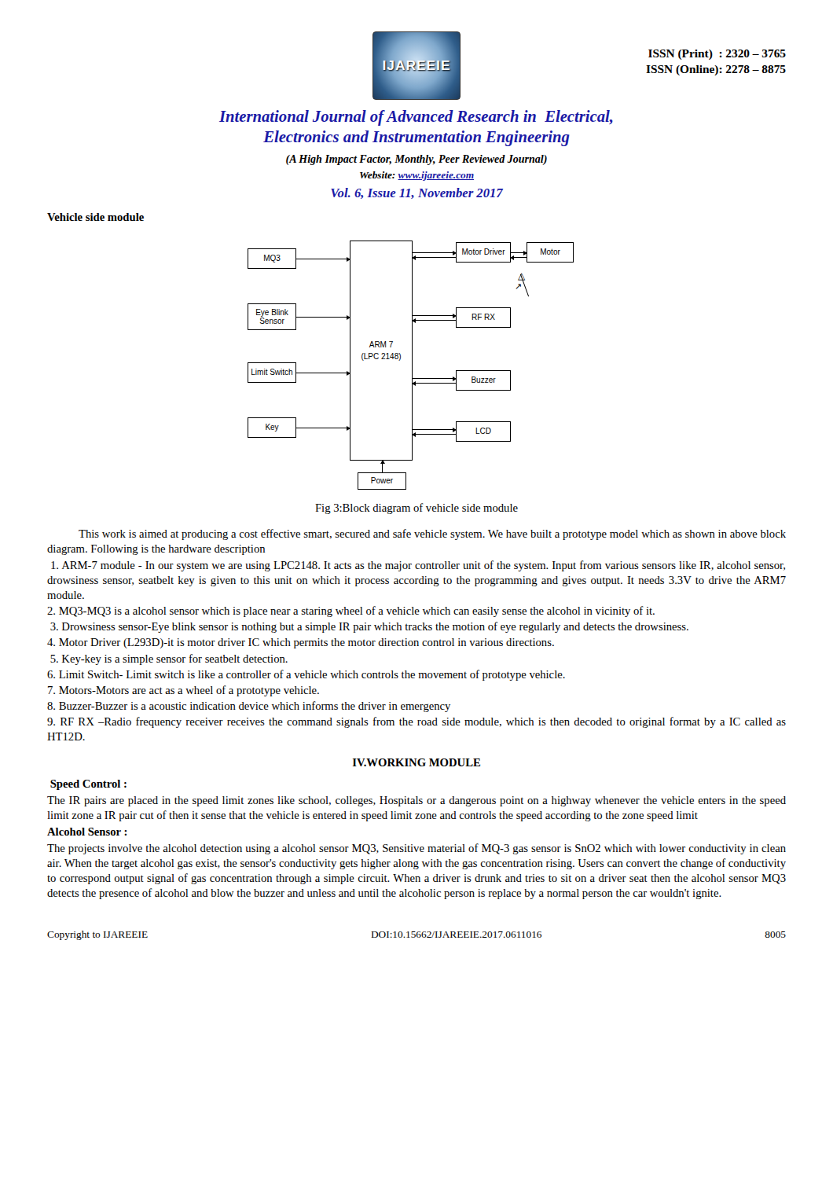IJAREEIE
ISSN (Print) : 2320 – 3765
ISSN (Online): 2278 – 8875
International Journal of Advanced Research in Electrical,
Electronics and Instrumentation Engineering
(A High Impact Factor, Monthly, Peer Reviewed Journal)
Website: www.ijareeie.com
Vol. 6, Issue 11, November 2017
Vehicle side module
MQ3
Eye Blink
Sensor
Limit Switch
Key
ARM 7
(LPC 2148)
Motor Driver
Motor
RF RX
Buzzer
LCD
Power
△
↗
Fig 3:Block diagram of vehicle side module
This work is aimed at producing a cost effective smart, secured and safe vehicle system. We have built a prototype model which as shown in above block diagram. Following is the hardware description
1. ARM-7 module - In our system we are using LPC2148. It acts as the major controller unit of the system. Input from various sensors like IR, alcohol sensor, drowsiness sensor, seatbelt key is given to this unit on which it process according to the programming and gives output. It needs 3.3V to drive the ARM7 module.
2. MQ3-MQ3 is a alcohol sensor which is place near a staring wheel of a vehicle which can easily sense the alcohol in vicinity of it.
3. Drowsiness sensor-Eye blink sensor is nothing but a simple IR pair which tracks the motion of eye regularly and detects the drowsiness.
4. Motor Driver (L293D)-it is motor driver IC which permits the motor direction control in various directions.
5. Key-key is a simple sensor for seatbelt detection.
6. Limit Switch- Limit switch is like a controller of a vehicle which controls the movement of prototype vehicle.
7. Motors-Motors are act as a wheel of a prototype vehicle.
8. Buzzer-Buzzer is a acoustic indication device which informs the driver in emergency
9. RF RX –Radio frequency receiver receives the command signals from the road side module, which is then decoded to original format by a IC called as HT12D.
IV.WORKING MODULE
Speed Control :
The IR pairs are placed in the speed limit zones like school, colleges, Hospitals or a dangerous point on a highway whenever the vehicle enters in the speed limit zone a IR pair cut of then it sense that the vehicle is entered in speed limit zone and controls the speed according to the zone speed limit
Alcohol Sensor :
The projects involve the alcohol detection using a alcohol sensor MQ3, Sensitive material of MQ-3 gas sensor is SnO2 which with lower conductivity in clean air. When the target alcohol gas exist, the sensor's conductivity gets higher along with the gas concentration rising. Users can convert the change of conductivity to correspond output signal of gas concentration through a simple circuit. When a driver is drunk and tries to sit on a driver seat then the alcohol sensor MQ3 detects the presence of alcohol and blow the buzzer and unless and until the alcoholic person is replace by a normal person the car wouldn't ignite.
Copyright to IJAREEIE
DOI:10.15662/IJAREEIE.2017.0611016
8005